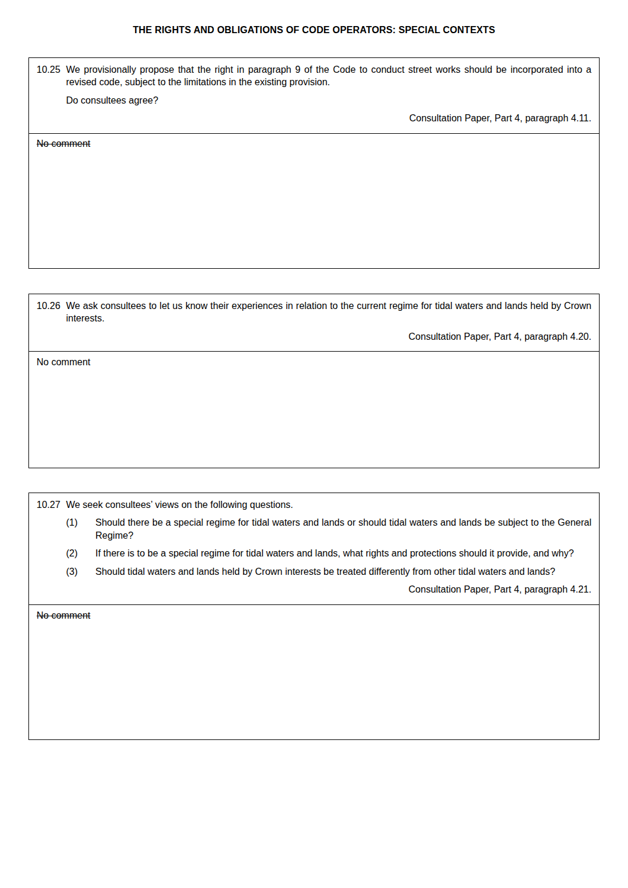THE RIGHTS AND OBLIGATIONS OF CODE OPERATORS: SPECIAL CONTEXTS
10.25
We provisionally propose that the right in paragraph 9 of the Code to conduct street works should be incorporated into a revised code, subject to the limitations in the existing provision.
Do consultees agree?
Consultation Paper, Part 4, paragraph 4.11.
No comment
10.26
We ask consultees to let us know their experiences in relation to the current regime for tidal waters and lands held by Crown interests.
Consultation Paper, Part 4, paragraph 4.20.
No comment
10.27
We seek consultees’ views on the following questions.
(1) Should there be a special regime for tidal waters and lands or should tidal waters and lands be subject to the General Regime?
(2) If there is to be a special regime for tidal waters and lands, what rights and protections should it provide, and why?
(3) Should tidal waters and lands held by Crown interests be treated differently from other tidal waters and lands?
Consultation Paper, Part 4, paragraph 4.21.
No comment